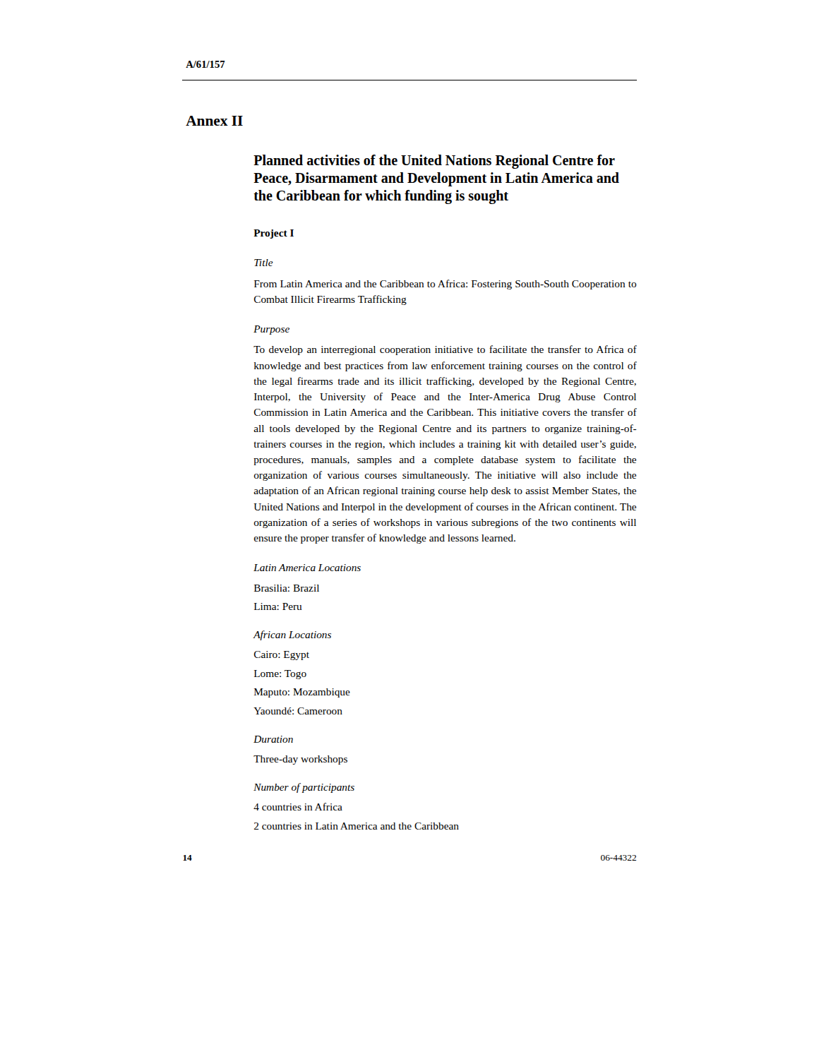A/61/157
Annex II
Planned activities of the United Nations Regional Centre for Peace, Disarmament and Development in Latin America and the Caribbean for which funding is sought
Project I
Title
From Latin America and the Caribbean to Africa: Fostering South-South Cooperation to Combat Illicit Firearms Trafficking
Purpose
To develop an interregional cooperation initiative to facilitate the transfer to Africa of knowledge and best practices from law enforcement training courses on the control of the legal firearms trade and its illicit trafficking, developed by the Regional Centre, Interpol, the University of Peace and the Inter-America Drug Abuse Control Commission in Latin America and the Caribbean. This initiative covers the transfer of all tools developed by the Regional Centre and its partners to organize training-of-trainers courses in the region, which includes a training kit with detailed user’s guide, procedures, manuals, samples and a complete database system to facilitate the organization of various courses simultaneously. The initiative will also include the adaptation of an African regional training course help desk to assist Member States, the United Nations and Interpol in the development of courses in the African continent. The organization of a series of workshops in various subregions of the two continents will ensure the proper transfer of knowledge and lessons learned.
Latin America Locations
Brasilia: Brazil
Lima: Peru
African Locations
Cairo: Egypt
Lome: Togo
Maputo: Mozambique
Yaoundé: Cameroon
Duration
Three-day workshops
Number of participants
4 countries in Africa
2 countries in Latin America and the Caribbean
14 06-44322